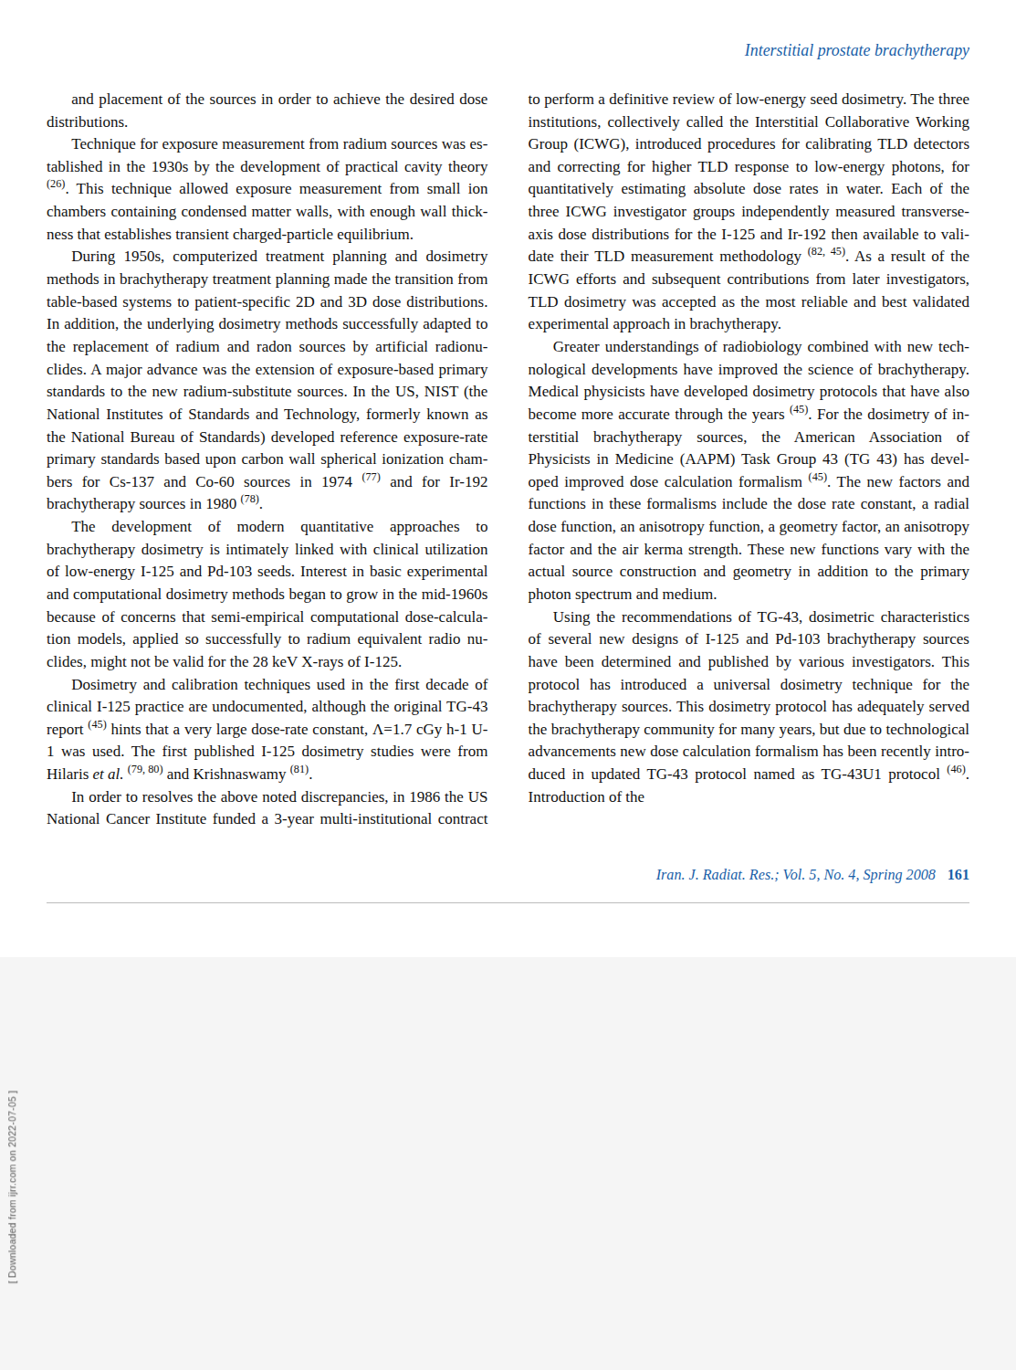[ Downloaded from ijrr.com on 2022-07-05 ]
Interstitial prostate brachytherapy
and placement of the sources in order to achieve the desired dose distributions.
Technique for exposure measurement from radium sources was established in the 1930s by the development of practical cavity theory (26). This technique allowed exposure measurement from small ion chambers containing condensed matter walls, with enough wall thickness that establishes transient charged-particle equilibrium.
During 1950s, computerized treatment planning and dosimetry methods in brachytherapy treatment planning made the transition from table-based systems to patient-specific 2D and 3D dose distributions. In addition, the underlying dosimetry methods successfully adapted to the replacement of radium and radon sources by artificial radionuclides. A major advance was the extension of exposure-based primary standards to the new radium-substitute sources. In the US, NIST (the National Institutes of Standards and Technology, formerly known as the National Bureau of Standards) developed reference exposure-rate primary standards based upon carbon wall spherical ionization chambers for Cs-137 and Co-60 sources in 1974 (77) and for Ir-192 brachytherapy sources in 1980 (78).
The development of modern quantitative approaches to brachytherapy dosimetry is intimately linked with clinical utilization of low-energy I-125 and Pd-103 seeds. Interest in basic experimental and computational dosimetry methods began to grow in the mid-1960s because of concerns that semi-empirical computational dose-calculation models, applied so successfully to radium equivalent radio nuclides, might not be valid for the 28 keV X-rays of I-125.
Dosimetry and calibration techniques used in the first decade of clinical I-125 practice are undocumented, although the original TG-43 report (45) hints that a very large dose-rate constant, Λ=1.7 cGy h-1 U-1 was used. The first published I-125 dosimetry studies were from Hilaris et al. (79, 80) and Krishnaswamy (81).
In order to resolves the above noted discrepancies, in 1986 the US National Cancer Institute funded a 3-year multi-institutional contract to perform a definitive review of low-energy seed dosimetry. The three institutions, collectively called the Interstitial Collaborative Working Group (ICWG), introduced procedures for calibrating TLD detectors and correcting for higher TLD response to low-energy photons, for quantitatively estimating absolute dose rates in water. Each of the three ICWG investigator groups independently measured transverse-axis dose distributions for the I-125 and Ir-192 then available to validate their TLD measurement methodology (82, 45). As a result of the ICWG efforts and subsequent contributions from later investigators, TLD dosimetry was accepted as the most reliable and best validated experimental approach in brachytherapy.
Greater understandings of radiobiology combined with new technological developments have improved the science of brachytherapy. Medical physicists have developed dosimetry protocols that have also become more accurate through the years (45). For the dosimetry of interstitial brachytherapy sources, the American Association of Physicists in Medicine (AAPM) Task Group 43 (TG 43) has developed improved dose calculation formalism (45). The new factors and functions in these formalisms include the dose rate constant, a radial dose function, an anisotropy function, a geometry factor, an anisotropy factor and the air kerma strength. These new functions vary with the actual source construction and geometry in addition to the primary photon spectrum and medium.
Using the recommendations of TG-43, dosimetric characteristics of several new designs of I-125 and Pd-103 brachytherapy sources have been determined and published by various investigators. This protocol has introduced a universal dosimetry technique for the brachytherapy sources. This dosimetry protocol has adequately served the brachytherapy community for many years, but due to technological advancements new dose calculation formalism has been recently introduced in updated TG-43 protocol named as TG-43U1 protocol (46). Introduction of the
Iran. J. Radiat. Res.; Vol. 5, No. 4, Spring 2008161